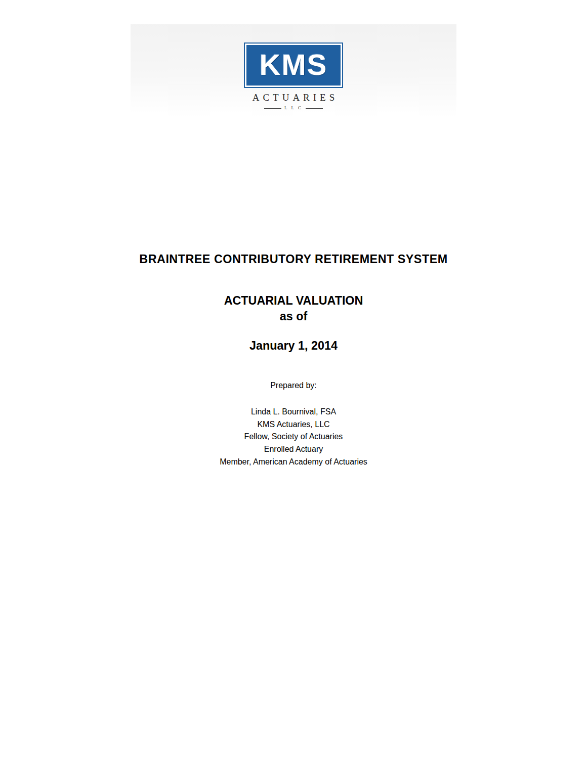KMS
ACTUARIES
L L C
BRAINTREE CONTRIBUTORY RETIREMENT SYSTEM
ACTUARIAL VALUATION
as of
January 1, 2014
Prepared by:
Linda L. Bournival, FSA
KMS Actuaries, LLC
Fellow, Society of Actuaries
Enrolled Actuary
Member, American Academy of Actuaries